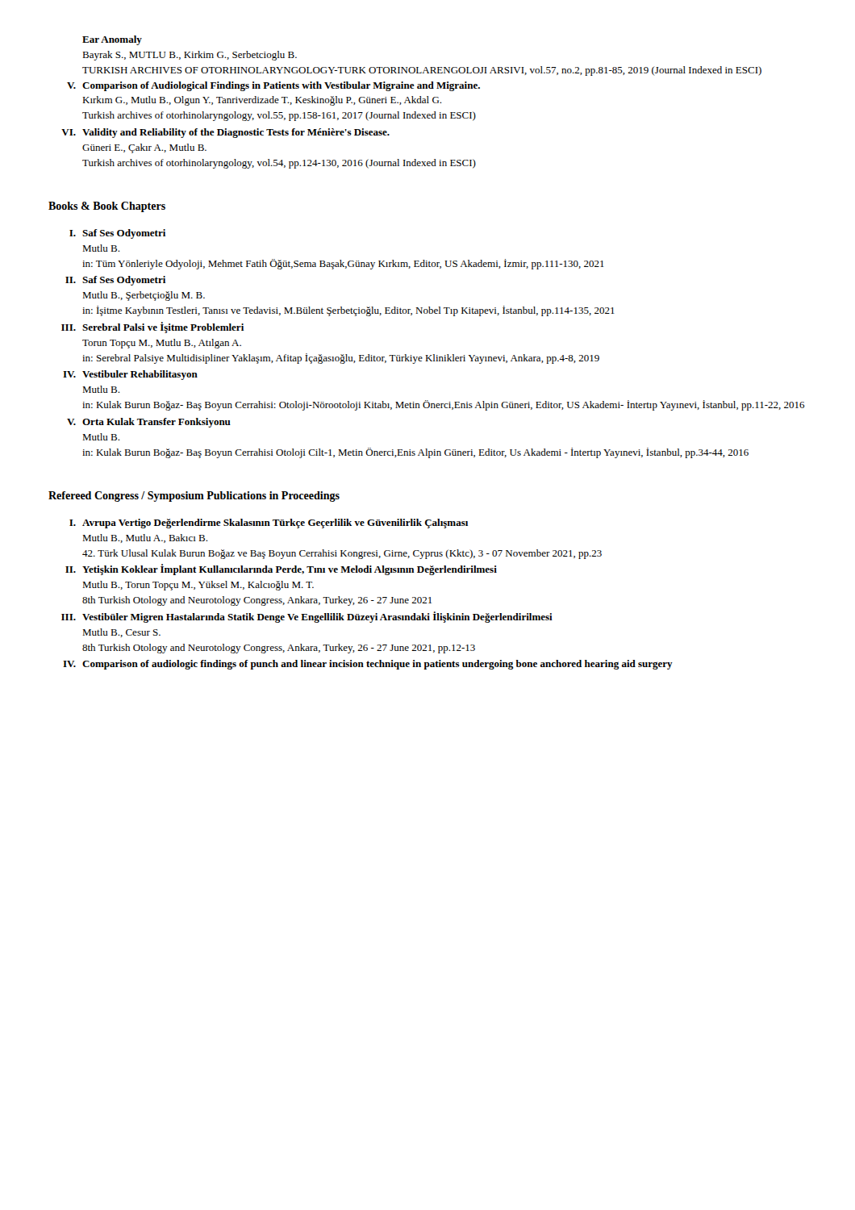Ear Anomaly
Bayrak S., MUTLU B., Kirkim G., Serbetcioglu B.
TURKISH ARCHIVES OF OTORHINOLARYNGOLOGY-TURK OTORINOLARENGOLOJI ARSIVI, vol.57, no.2, pp.81-85, 2019 (Journal Indexed in ESCI)
V.
Comparison of Audiological Findings in Patients with Vestibular Migraine and Migraine.
Kırkım G., Mutlu B., Olgun Y., Tanriverdizade T., Keskinoğlu P., Güneri E., Akdal G.
Turkish archives of otorhinolaryngology, vol.55, pp.158-161, 2017 (Journal Indexed in ESCI)
VI.
Validity and Reliability of the Diagnostic Tests for Ménière's Disease.
Güneri E., Çakır A., Mutlu B.
Turkish archives of otorhinolaryngology, vol.54, pp.124-130, 2016 (Journal Indexed in ESCI)
Books & Book Chapters
I.
Saf Ses Odyometri
Mutlu B.
in: Tüm Yönleriyle Odyoloji, Mehmet Fatih Öğüt,Sema Başak,Günay Kırkım, Editor, US Akademi, İzmir, pp.111-130, 2021
II.
Saf Ses Odyometri
Mutlu B., Şerbetçioğlu M. B.
in: İşitme Kaybının Testleri, Tanısı ve Tedavisi, M.Bülent Şerbetçioğlu, Editor, Nobel Tıp Kitapevi, İstanbul, pp.114-135, 2021
III.
Serebral Palsi ve İşitme Problemleri
Torun Topçu M., Mutlu B., Atılgan A.
in: Serebral Palsiye Multidisipliner Yaklaşım, Afitap İçağasıoğlu, Editor, Türkiye Klinikleri Yayınevi, Ankara, pp.4-8, 2019
IV.
Vestibuler Rehabilitasyon
Mutlu B.
in: Kulak Burun Boğaz- Baş Boyun Cerrahisi: Otoloji-Nörootoloji Kitabı, Metin Önerci,Enis Alpin Güneri, Editor, US Akademi- İntertıp Yayınevi, İstanbul, pp.11-22, 2016
V.
Orta Kulak Transfer Fonksiyonu
Mutlu B.
in: Kulak Burun Boğaz- Baş Boyun Cerrahisi Otoloji Cilt-1, Metin Önerci,Enis Alpin Güneri, Editor, Us Akademi - İntertıp Yayınevi, İstanbul, pp.34-44, 2016
Refereed Congress / Symposium Publications in Proceedings
I.
Avrupa Vertigo Değerlendirme Skalasının Türkçe Geçerlilik ve Güvenilirlik Çalışması
Mutlu B., Mutlu A., Bakıcı B.
42. Türk Ulusal Kulak Burun Boğaz ve Baş Boyun Cerrahisi Kongresi, Girne, Cyprus (Kktc), 3 - 07 November 2021, pp.23
II.
Yetişkin Koklear İmplant Kullanıcılarında Perde, Tını ve Melodi Algısının Değerlendirilmesi
Mutlu B., Torun Topçu M., Yüksel M., Kalcıoğlu M. T.
8th Turkish Otology and Neurotology Congress, Ankara, Turkey, 26 - 27 June 2021
III.
Vestibüler Migren Hastalarında Statik Denge Ve Engellilik Düzeyi Arasındaki İlişkinin Değerlendirilmesi
Mutlu B., Cesur S.
8th Turkish Otology and Neurotology Congress, Ankara, Turkey, 26 - 27 June 2021, pp.12-13
IV.
Comparison of audiologic findings of punch and linear incision technique in patients undergoing bone anchored hearing aid surgery